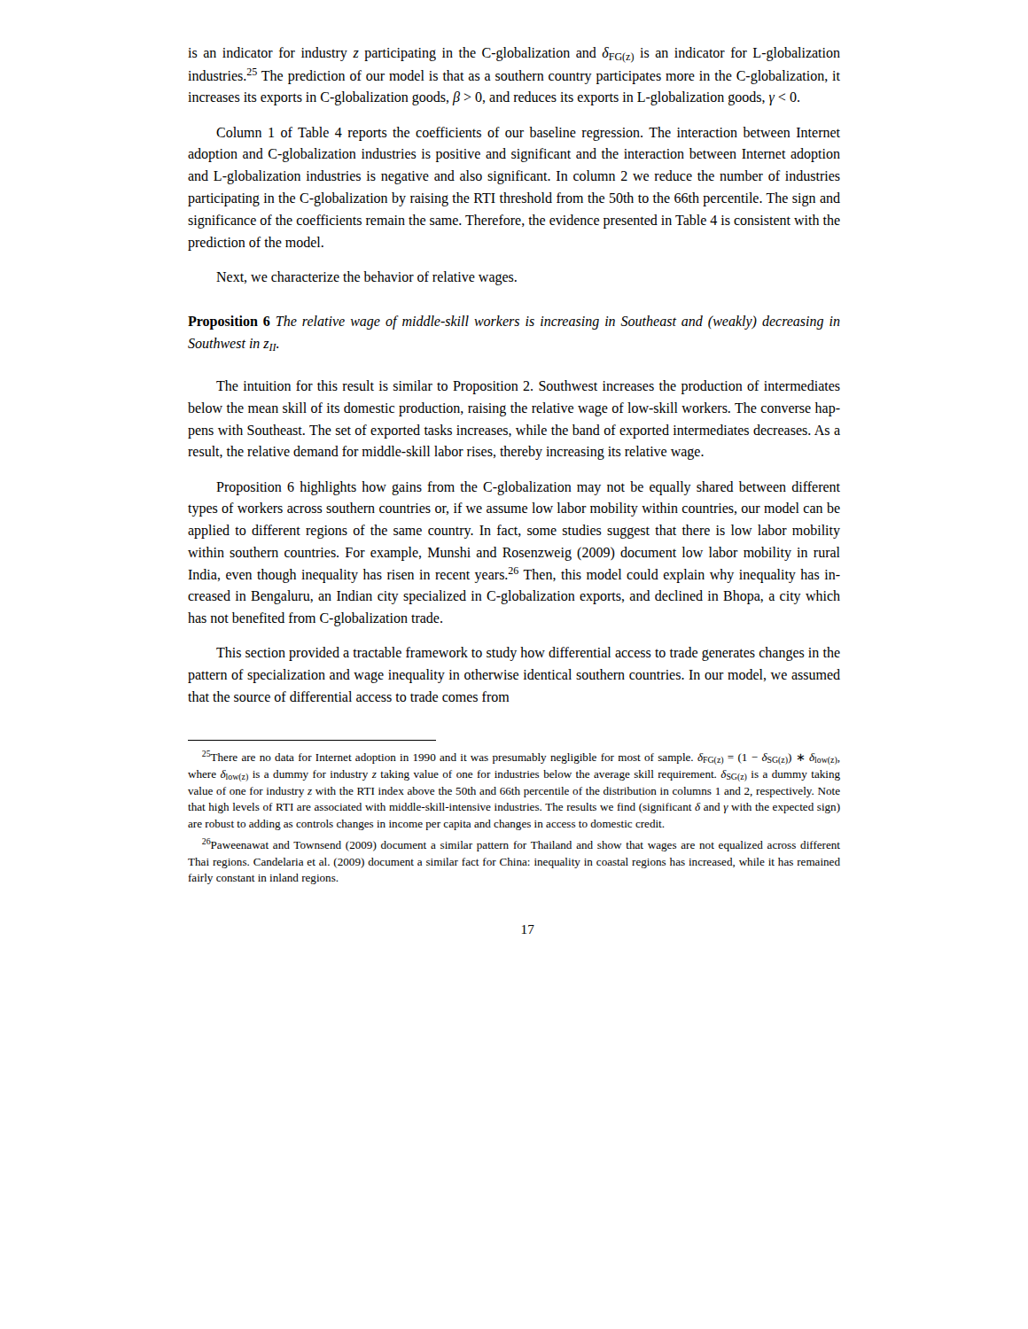is an indicator for industry z participating in the C-globalization and δFG(z) is an indicator for L-globalization industries.25 The prediction of our model is that as a southern country participates more in the C-globalization, it increases its exports in C-globalization goods, β > 0, and reduces its exports in L-globalization goods, γ < 0.
Column 1 of Table 4 reports the coefficients of our baseline regression. The interaction between Internet adoption and C-globalization industries is positive and significant and the interaction between Internet adoption and L-globalization industries is negative and also significant. In column 2 we reduce the number of industries participating in the C-globalization by raising the RTI threshold from the 50th to the 66th percentile. The sign and significance of the coefficients remain the same. Therefore, the evidence presented in Table 4 is consistent with the prediction of the model.
Next, we characterize the behavior of relative wages.
Proposition 6 The relative wage of middle-skill workers is increasing in Southeast and (weakly) decreasing in Southwest in zII.
The intuition for this result is similar to Proposition 2. Southwest increases the production of intermediates below the mean skill of its domestic production, raising the relative wage of low-skill workers. The converse happens with Southeast. The set of exported tasks increases, while the band of exported intermediates decreases. As a result, the relative demand for middle-skill labor rises, thereby increasing its relative wage.
Proposition 6 highlights how gains from the C-globalization may not be equally shared between different types of workers across southern countries or, if we assume low labor mobility within countries, our model can be applied to different regions of the same country. In fact, some studies suggest that there is low labor mobility within southern countries. For example, Munshi and Rosenzweig (2009) document low labor mobility in rural India, even though inequality has risen in recent years.26 Then, this model could explain why inequality has increased in Bengaluru, an Indian city specialized in C-globalization exports, and declined in Bhopa, a city which has not benefited from C-globalization trade.
This section provided a tractable framework to study how differential access to trade generates changes in the pattern of specialization and wage inequality in otherwise identical southern countries. In our model, we assumed that the source of differential access to trade comes from
25There are no data for Internet adoption in 1990 and it was presumably negligible for most of sample. δFG(z) = (1 − δSG(z)) ∗ δlow(z), where δlow(z) is a dummy for industry z taking value of one for industries below the average skill requirement. δSG(z) is a dummy taking value of one for industry z with the RTI index above the 50th and 66th percentile of the distribution in columns 1 and 2, respectively. Note that high levels of RTI are associated with middle-skill-intensive industries. The results we find (significant δ and γ with the expected sign) are robust to adding as controls changes in income per capita and changes in access to domestic credit.
26Paweenawat and Townsend (2009) document a similar pattern for Thailand and show that wages are not equalized across different Thai regions. Candelaria et al. (2009) document a similar fact for China: inequality in coastal regions has increased, while it has remained fairly constant in inland regions.
17